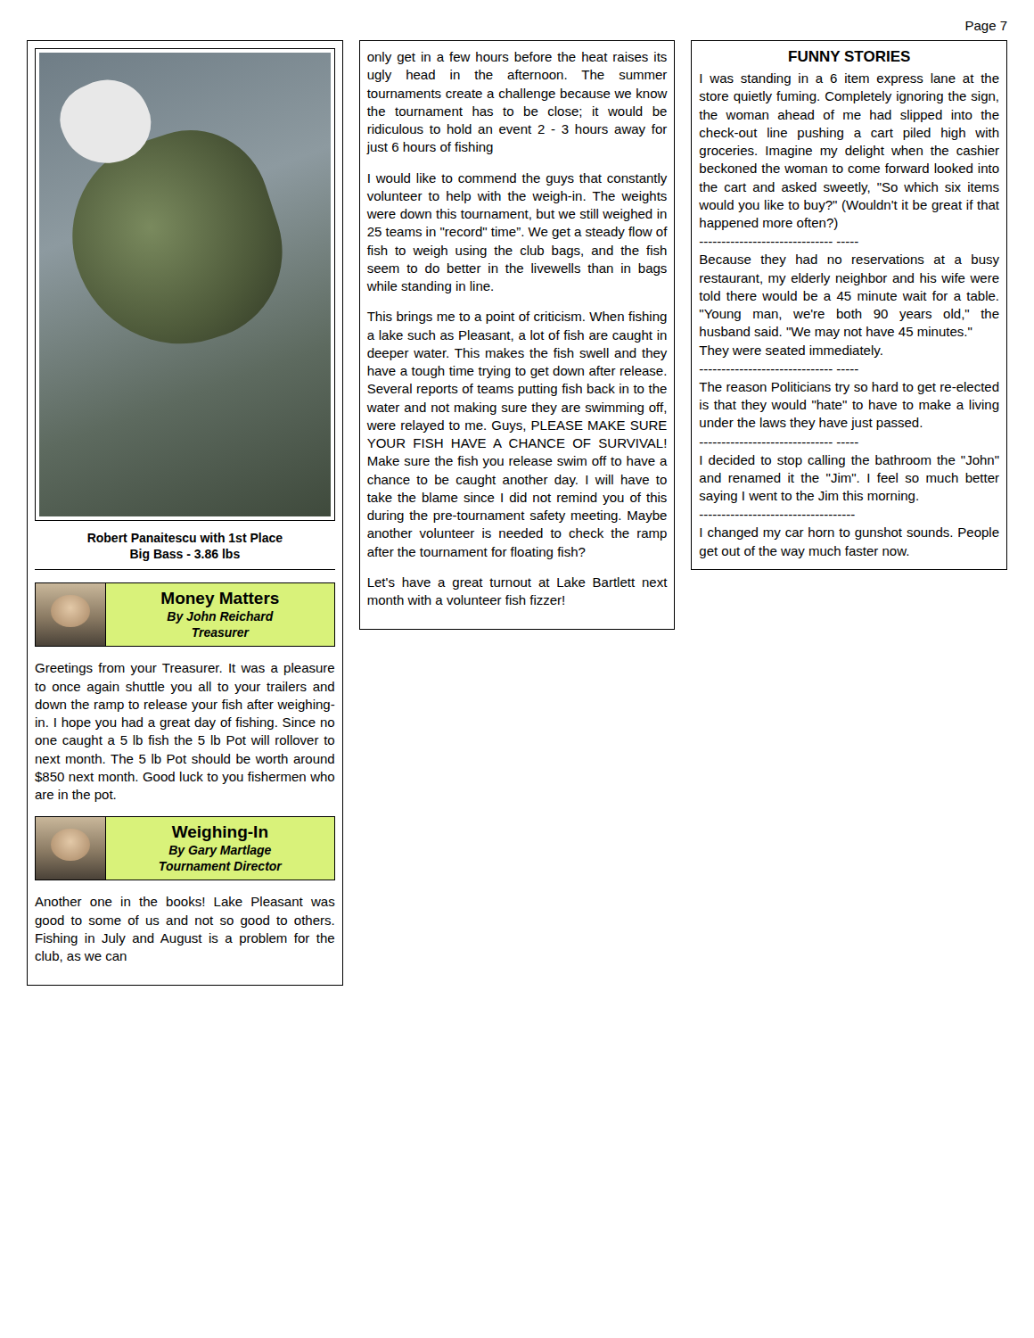Page 7
Robert Panaitescu with 1st Place
Big Bass - 3.86 lbs
Money Matters
By John Reichard
Treasurer
Greetings from your Treasurer. It was a pleasure to once again shuttle you all to your trailers and down the ramp to release your fish after weighing-in. I hope you had a great day of fishing. Since no one caught a 5 lb fish the 5 lb Pot will rollover to next month. The 5 lb Pot should be worth around $850 next month. Good luck to you fishermen who are in the pot.
Weighing-In
By Gary Martlage
Tournament Director
Another one in the books! Lake Pleasant was good to some of us and not so good to others. Fishing in July and August is a problem for the club, as we can
only get in a few hours before the heat raises its ugly head in the afternoon. The summer tournaments create a challenge because we know the tournament has to be close; it would be ridiculous to hold an event 2 - 3 hours away for just 6 hours of fishing
I would like to commend the guys that constantly volunteer to help with the weigh-in. The weights were down this tournament, but we still weighed in 25 teams in "record" time”. We get a steady flow of fish to weigh using the club bags, and the fish seem to do better in the livewells than in bags while standing in line.
This brings me to a point of criticism. When fishing a lake such as Pleasant, a lot of fish are caught in deeper water. This makes the fish swell and they have a tough time trying to get down after release. Several reports of teams putting fish back in to the water and not making sure they are swimming off, were relayed to me. Guys, PLEASE MAKE SURE YOUR FISH HAVE A CHANCE OF SURVIVAL! Make sure the fish you release swim off to have a chance to be caught another day. I will have to take the blame since I did not remind you of this during the pre-tournament safety meeting. Maybe another volunteer is needed to check the ramp after the tournament for floating fish?
Let's have a great turnout at Lake Bartlett next month with a volunteer fish fizzer!
FUNNY STORIES
I was standing in a 6 item express lane at the store quietly fuming. Completely ignoring the sign, the woman ahead of me had slipped into the check-out line pushing a cart piled high with groceries. Imagine my delight when the cashier beckoned the woman to come forward looked into the cart and asked sweetly, "So which six items would you like to buy?" (Wouldn't it be great if that happened more often?)
------------------------------ -----
Because they had no reservations at a busy restaurant, my elderly neighbor and his wife were told there would be a 45 minute wait for a table. "Young man, we're both 90 years old," the husband said. "We may not have 45 minutes."
They were seated immediately.
------------------------------ -----
The reason Politicians try so hard to get re-elected is that they would "hate" to have to make a living under the laws they have just passed.
------------------------------ -----
I decided to stop calling the bathroom the "John" and renamed it the "Jim". I feel so much better saying I went to the Jim this morning.
-----------------------------------
I changed my car horn to gunshot sounds. People get out of the way much faster now.